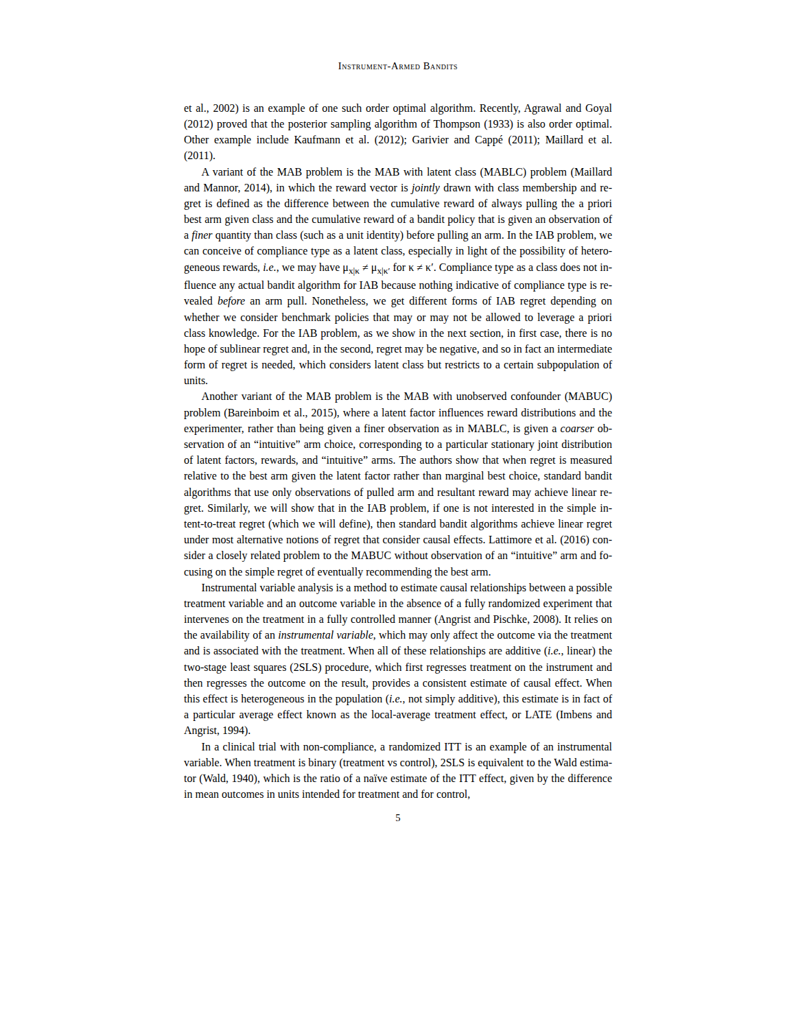Instrument-Armed Bandits
et al., 2002) is an example of one such order optimal algorithm. Recently, Agrawal and Goyal (2012) proved that the posterior sampling algorithm of Thompson (1933) is also order optimal. Other example include Kaufmann et al. (2012); Garivier and Cappé (2011); Maillard et al. (2011).
A variant of the MAB problem is the MAB with latent class (MABLC) problem (Maillard and Mannor, 2014), in which the reward vector is jointly drawn with class membership and regret is defined as the difference between the cumulative reward of always pulling the a priori best arm given class and the cumulative reward of a bandit policy that is given an observation of a finer quantity than class (such as a unit identity) before pulling an arm. In the IAB problem, we can conceive of compliance type as a latent class, especially in light of the possibility of heterogeneous rewards, i.e., we may have μx|κ ≠ μx|κ′ for κ ≠ κ′. Compliance type as a class does not influence any actual bandit algorithm for IAB because nothing indicative of compliance type is revealed before an arm pull. Nonetheless, we get different forms of IAB regret depending on whether we consider benchmark policies that may or may not be allowed to leverage a priori class knowledge. For the IAB problem, as we show in the next section, in first case, there is no hope of sublinear regret and, in the second, regret may be negative, and so in fact an intermediate form of regret is needed, which considers latent class but restricts to a certain subpopulation of units.
Another variant of the MAB problem is the MAB with unobserved confounder (MABUC) problem (Bareinboim et al., 2015), where a latent factor influences reward distributions and the experimenter, rather than being given a finer observation as in MABLC, is given a coarser observation of an “intuitive” arm choice, corresponding to a particular stationary joint distribution of latent factors, rewards, and “intuitive” arms. The authors show that when regret is measured relative to the best arm given the latent factor rather than marginal best choice, standard bandit algorithms that use only observations of pulled arm and resultant reward may achieve linear regret. Similarly, we will show that in the IAB problem, if one is not interested in the simple intent-to-treat regret (which we will define), then standard bandit algorithms achieve linear regret under most alternative notions of regret that consider causal effects. Lattimore et al. (2016) consider a closely related problem to the MABUC without observation of an “intuitive” arm and focusing on the simple regret of eventually recommending the best arm.
Instrumental variable analysis is a method to estimate causal relationships between a possible treatment variable and an outcome variable in the absence of a fully randomized experiment that intervenes on the treatment in a fully controlled manner (Angrist and Pischke, 2008). It relies on the availability of an instrumental variable, which may only affect the outcome via the treatment and is associated with the treatment. When all of these relationships are additive (i.e., linear) the two-stage least squares (2SLS) procedure, which first regresses treatment on the instrument and then regresses the outcome on the result, provides a consistent estimate of causal effect. When this effect is heterogeneous in the population (i.e., not simply additive), this estimate is in fact of a particular average effect known as the local-average treatment effect, or LATE (Imbens and Angrist, 1994).
In a clinical trial with non-compliance, a randomized ITT is an example of an instrumental variable. When treatment is binary (treatment vs control), 2SLS is equivalent to the Wald estimator (Wald, 1940), which is the ratio of a naïve estimate of the ITT effect, given by the difference in mean outcomes in units intended for treatment and for control,
5